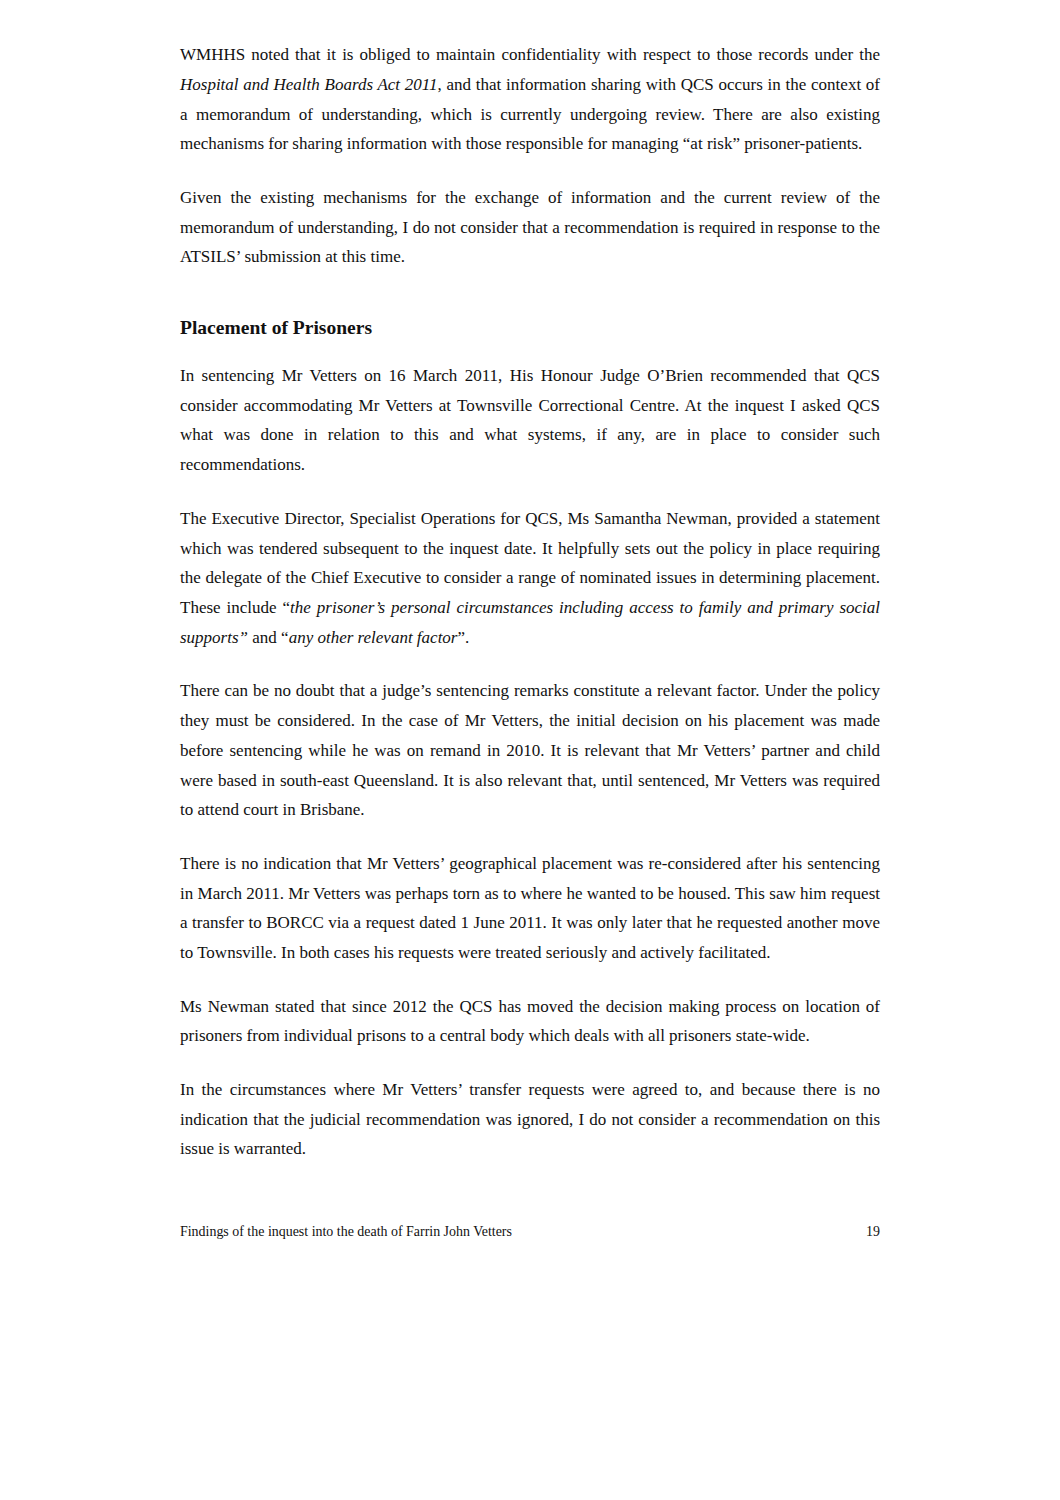WMHHS noted that it is obliged to maintain confidentiality with respect to those records under the Hospital and Health Boards Act 2011, and that information sharing with QCS occurs in the context of a memorandum of understanding, which is currently undergoing review. There are also existing mechanisms for sharing information with those responsible for managing “at risk” prisoner-patients.
Given the existing mechanisms for the exchange of information and the current review of the memorandum of understanding, I do not consider that a recommendation is required in response to the ATSILS’ submission at this time.
Placement of Prisoners
In sentencing Mr Vetters on 16 March 2011, His Honour Judge O’Brien recommended that QCS consider accommodating Mr Vetters at Townsville Correctional Centre. At the inquest I asked QCS what was done in relation to this and what systems, if any, are in place to consider such recommendations.
The Executive Director, Specialist Operations for QCS, Ms Samantha Newman, provided a statement which was tendered subsequent to the inquest date. It helpfully sets out the policy in place requiring the delegate of the Chief Executive to consider a range of nominated issues in determining placement. These include “the prisoner’s personal circumstances including access to family and primary social supports” and “any other relevant factor”.
There can be no doubt that a judge’s sentencing remarks constitute a relevant factor. Under the policy they must be considered. In the case of Mr Vetters, the initial decision on his placement was made before sentencing while he was on remand in 2010. It is relevant that Mr Vetters’ partner and child were based in south-east Queensland. It is also relevant that, until sentenced, Mr Vetters was required to attend court in Brisbane.
There is no indication that Mr Vetters’ geographical placement was re-considered after his sentencing in March 2011. Mr Vetters was perhaps torn as to where he wanted to be housed. This saw him request a transfer to BORCC via a request dated 1 June 2011. It was only later that he requested another move to Townsville. In both cases his requests were treated seriously and actively facilitated.
Ms Newman stated that since 2012 the QCS has moved the decision making process on location of prisoners from individual prisons to a central body which deals with all prisoners state-wide.
In the circumstances where Mr Vetters’ transfer requests were agreed to, and because there is no indication that the judicial recommendation was ignored, I do not consider a recommendation on this issue is warranted.
Findings of the inquest into the death of Farrin John Vetters 19